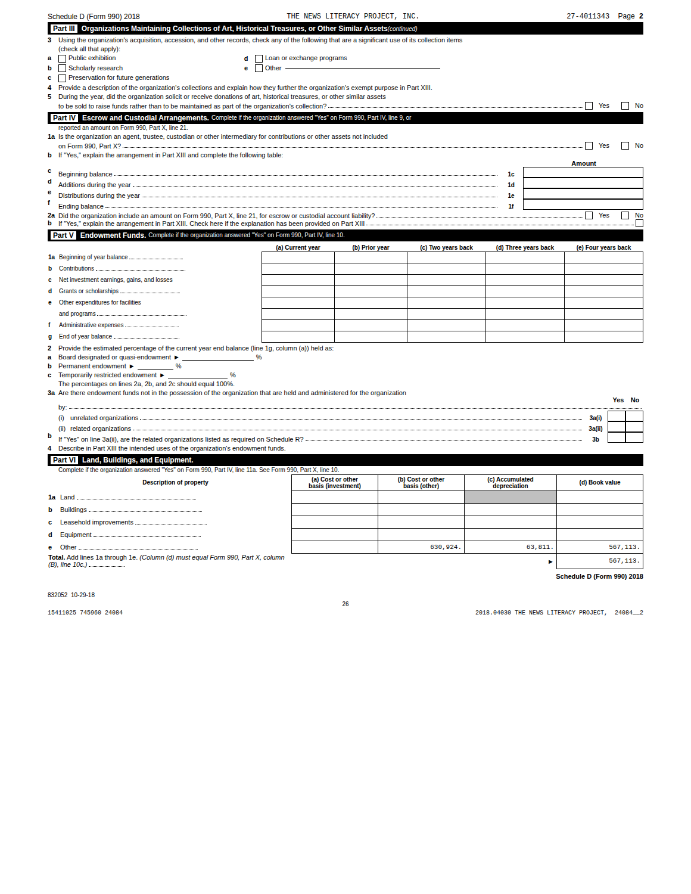Schedule D (Form 990) 2018
THE NEWS LITERACY PROJECT, INC.
27-4011343 Page 2
Part III Organizations Maintaining Collections of Art, Historical Treasures, or Other Similar Assets (continued)
3
Using the organization's acquisition, accession, and other records, check any of the following that are a significant use of its collection items
(check all that apply):
a
Public exhibition d Loan or exchange programs
b
Scholarly research e Other
c
Preservation for future generations
4
Provide a description of the organization's collections and explain how they further the organization's exempt purpose in Part XIII.
5
During the year, did the organization solicit or receive donations of art, historical treasures, or other similar assets
to be sold to raise funds rather than to be maintained as part of the organization's collection? Yes No
Part IV Escrow and Custodial Arrangements. Complete if the organization answered "Yes" on Form 990, Part IV, line 9, or
reported an amount on Form 990, Part X, line 21.
1a
Is the organization an agent, trustee, custodian or other intermediary for contributions or other assets not included
on Form 990, Part X? Yes No
b
If "Yes," explain the arrangement in Part XIII and complete the following table:
Amount
c
Beginning balance 1c
d
Additions during the year 1d
e
Distributions during the year 1e
f
Ending balance 1f
2a
Did the organization include an amount on Form 990, Part X, line 21, for escrow or custodial account liability? Yes No
b
If "Yes," explain the arrangement in Part XIII. Check here if the explanation has been provided on Part XIII
Part V Endowment Funds. Complete if the organization answered "Yes" on Form 990, Part IV, line 10.
| | | (a) Current year | (b) Prior year | (c) Two years back | (d) Three years back | (e) Four years back |
| --- | --- | --- | --- | --- | --- | --- |
| 1a | Beginning of year balance | | | | | |
| b | Contributions | | | | | |
| c | Net investment earnings, gains, and losses | | | | | |
| d | Grants or scholarships | | | | | |
| e | Other expenditures for facilities | | | | | |
| | and programs | | | | | |
| f | Administrative expenses | | | | | |
| g | End of year balance | | | | | |
2
Provide the estimated percentage of the current year end balance (line 1g, column (a)) held as:
a
Board designated or quasi-endowment ► %
b
Permanent endowment ► %
c
Temporarily restricted endowment ► %
The percentages on lines 2a, 2b, and 2c should equal 100%.
3a
Are there endowment funds not in the possession of the organization that are held and administered for the organization
Yes
No
by:
(i) unrelated organizations 3a(i)
(ii) related organizations 3a(ii)
b
If "Yes" on line 3a(ii), are the related organizations listed as required on Schedule R? 3b
4
Describe in Part XIII the intended uses of the organization's endowment funds.
Part VI Land, Buildings, and Equipment.
Complete if the organization answered "Yes" on Form 990, Part IV, line 11a. See Form 990, Part X, line 10.
| | Description of property | (a) Cost or other basis (investment) | (b) Cost or other basis (other) | (c) Accumulated depreciation | (d) Book value |
| --- | --- | --- | --- | --- | --- |
| 1a | Land | | | | |
| b | Buildings | | | | |
| c | Leasehold improvements | | | | |
| d | Equipment | | | | |
| e | Other | | 630,924. | 63,811. | 567,113. |
| Total. Add lines 1a through 1e. (Column (d) must equal Form 990, Part X, column (B), line 10c.) | | | ► | 567,113. |
Schedule D (Form 990) 2018
832052 10-29-18
26
15411025 745960 24084
2018.04030 THE NEWS LITERACY PROJECT, 24084__2